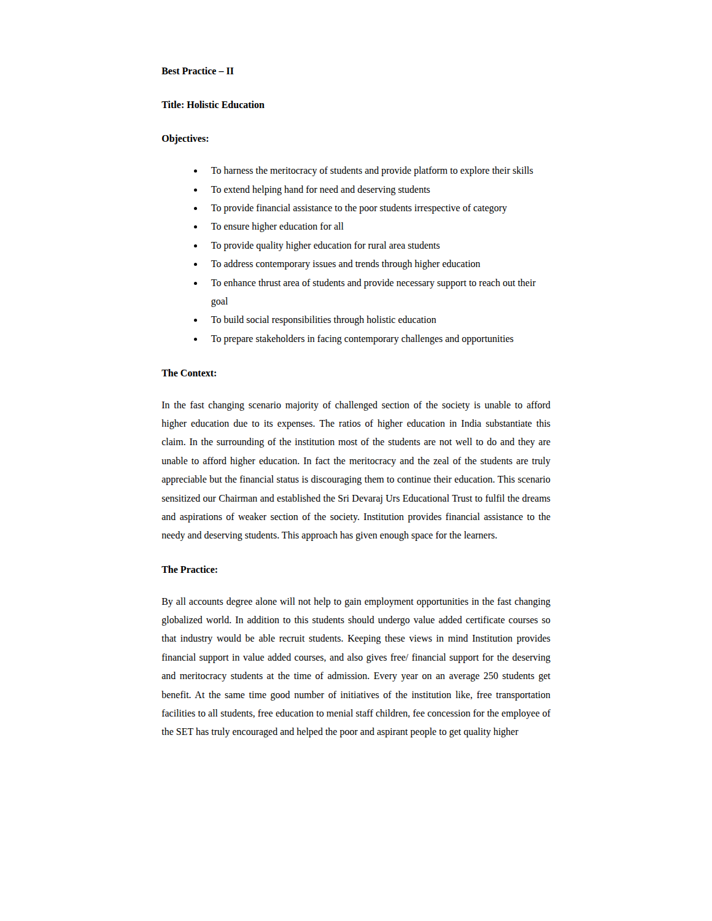Best Practice – II
Title: Holistic Education
Objectives:
To harness the meritocracy of students and provide platform to explore their skills
To extend helping hand for need and deserving students
To provide financial assistance to the poor students irrespective of category
To ensure higher education for all
To provide quality higher education for rural area students
To address contemporary issues and trends through higher education
To enhance thrust area of students and provide necessary support to reach out their goal
To build social responsibilities through holistic education
To prepare stakeholders in facing contemporary challenges and opportunities
The Context:
In the fast changing scenario majority of challenged section of the society is unable to afford higher education due to its expenses. The ratios of higher education in India substantiate this claim. In the surrounding of the institution most of the students are not well to do and they are unable to afford higher education. In fact the meritocracy and the zeal of the students are truly appreciable but the financial status is discouraging them to continue their education. This scenario sensitized our Chairman and established the Sri Devaraj Urs Educational Trust to fulfil the dreams and aspirations of weaker section of the society. Institution provides financial assistance to the needy and deserving students. This approach has given enough space for the learners.
The Practice:
By all accounts degree alone will not help to gain employment opportunities in the fast changing globalized world. In addition to this students should undergo value added certificate courses so that industry would be able recruit students. Keeping these views in mind Institution provides financial support in value added courses, and also gives free/ financial support for the deserving and meritocracy students at the time of admission. Every year on an average 250 students get benefit. At the same time good number of initiatives of the institution like, free transportation facilities to all students, free education to menial staff children, fee concession for the employee of the SET has truly encouraged and helped the poor and aspirant people to get quality higher